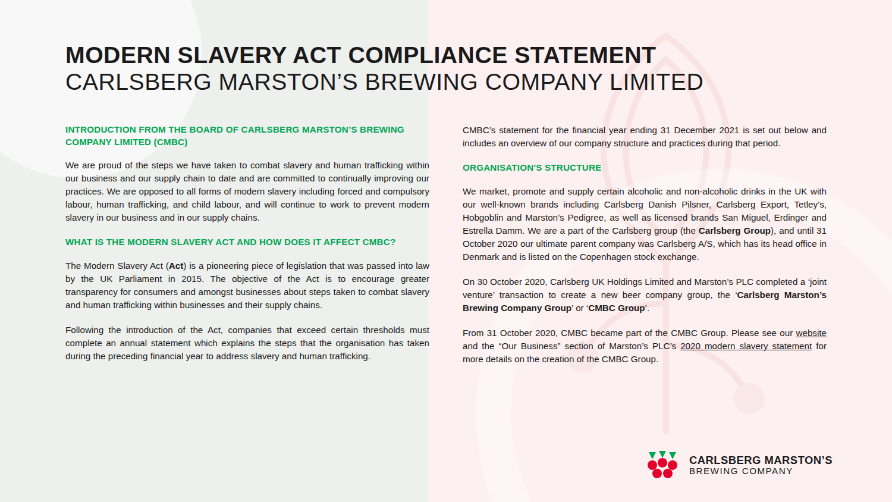MODERN SLAVERY ACT COMPLIANCE STATEMENT CARLSBERG MARSTON’S BREWING COMPANY LIMITED
INTRODUCTION FROM THE BOARD OF CARLSBERG MARSTON’S BREWING COMPANY LIMITED (CMBC)
We are proud of the steps we have taken to combat slavery and human trafficking within our business and our supply chain to date and are committed to continually improving our practices. We are opposed to all forms of modern slavery including forced and compulsory labour, human trafficking, and child labour, and will continue to work to prevent modern slavery in our business and in our supply chains.
WHAT IS THE MODERN SLAVERY ACT AND HOW DOES IT AFFECT CMBC?
The Modern Slavery Act (Act) is a pioneering piece of legislation that was passed into law by the UK Parliament in 2015. The objective of the Act is to encourage greater transparency for consumers and amongst businesses about steps taken to combat slavery and human trafficking within businesses and their supply chains.
Following the introduction of the Act, companies that exceed certain thresholds must complete an annual statement which explains the steps that the organisation has taken during the preceding financial year to address slavery and human trafficking.
CMBC’s statement for the financial year ending 31 December 2021 is set out below and includes an overview of our company structure and practices during that period.
ORGANISATION'S STRUCTURE
We market, promote and supply certain alcoholic and non-alcoholic drinks in the UK with our well-known brands including Carlsberg Danish Pilsner, Carlsberg Export, Tetley’s, Hobgoblin and Marston’s Pedigree, as well as licensed brands San Miguel, Erdinger and Estrella Damm. We are a part of the Carlsberg group (the Carlsberg Group), and until 31 October 2020 our ultimate parent company was Carlsberg A/S, which has its head office in Denmark and is listed on the Copenhagen stock exchange.
On 30 October 2020, Carlsberg UK Holdings Limited and Marston’s PLC completed a ‘joint venture’ transaction to create a new beer company group, the ‘Carlsberg Marston’s Brewing Company Group’ or ‘CMBC Group’.
From 31 October 2020, CMBC became part of the CMBC Group. Please see our website and the “Our Business” section of Marston’s PLC’s 2020 modern slavery statement for more details on the creation of the CMBC Group.
CARLSBERG MARSTON’S BREWING COMPANY